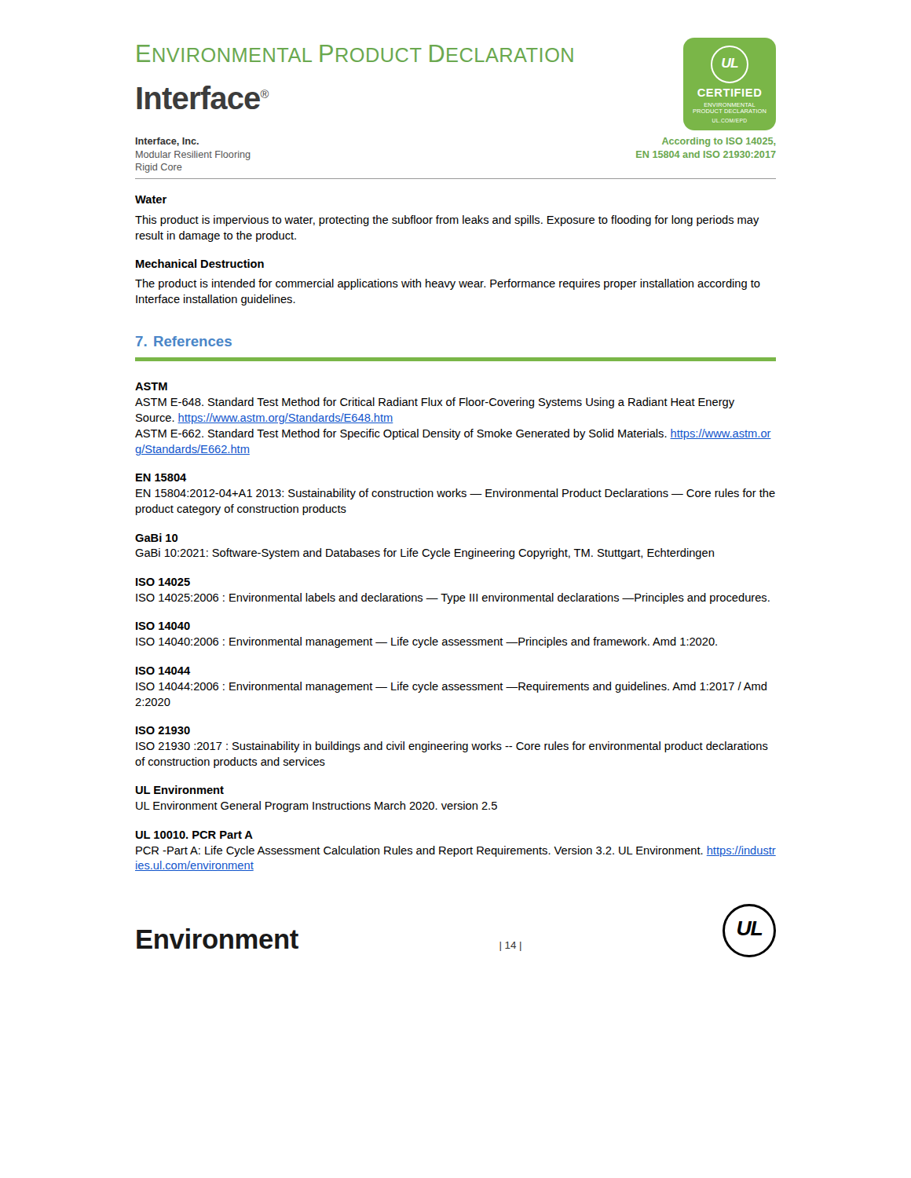UL
CERTIFIED
ENVIRONMENTAL
PRODUCT DECLARATION
UL.COM/EPD
ENVIRONMENTAL PRODUCT DECLARATION
Interface®
Interface, Inc.
Modular Resilient Flooring
Rigid Core
According to ISO 14025,
EN 15804 and ISO 21930:2017
Water
This product is impervious to water, protecting the subfloor from leaks and spills. Exposure to flooding for long periods may result in damage to the product.
Mechanical Destruction
The product is intended for commercial applications with heavy wear. Performance requires proper installation according to Interface installation guidelines.
7. References
ASTM
ASTM E-648. Standard Test Method for Critical Radiant Flux of Floor-Covering Systems Using a Radiant Heat Energy Source. https://www.astm.org/Standards/E648.htm
ASTM E-662. Standard Test Method for Specific Optical Density of Smoke Generated by Solid Materials. https://www.astm.org/Standards/E662.htm
EN 15804
EN 15804:2012-04+A1 2013: Sustainability of construction works — Environmental Product Declarations — Core rules for the product category of construction products
GaBi 10
GaBi 10:2021: Software-System and Databases for Life Cycle Engineering Copyright, TM. Stuttgart, Echterdingen
ISO 14025
ISO 14025:2006 : Environmental labels and declarations — Type III environmental declarations —Principles and procedures.
ISO 14040
ISO 14040:2006 : Environmental management — Life cycle assessment —Principles and framework. Amd 1:2020.
ISO 14044
ISO 14044:2006 : Environmental management — Life cycle assessment —Requirements and guidelines. Amd 1:2017 / Amd 2:2020
ISO 21930
ISO 21930 :2017 : Sustainability in buildings and civil engineering works -- Core rules for environmental product declarations of construction products and services
UL Environment
UL Environment General Program Instructions March 2020. version 2.5
UL 10010. PCR Part A
PCR -Part A: Life Cycle Assessment Calculation Rules and Report Requirements. Version 3.2. UL Environment. https://industries.ul.com/environment
Environment
| 14 |
UL